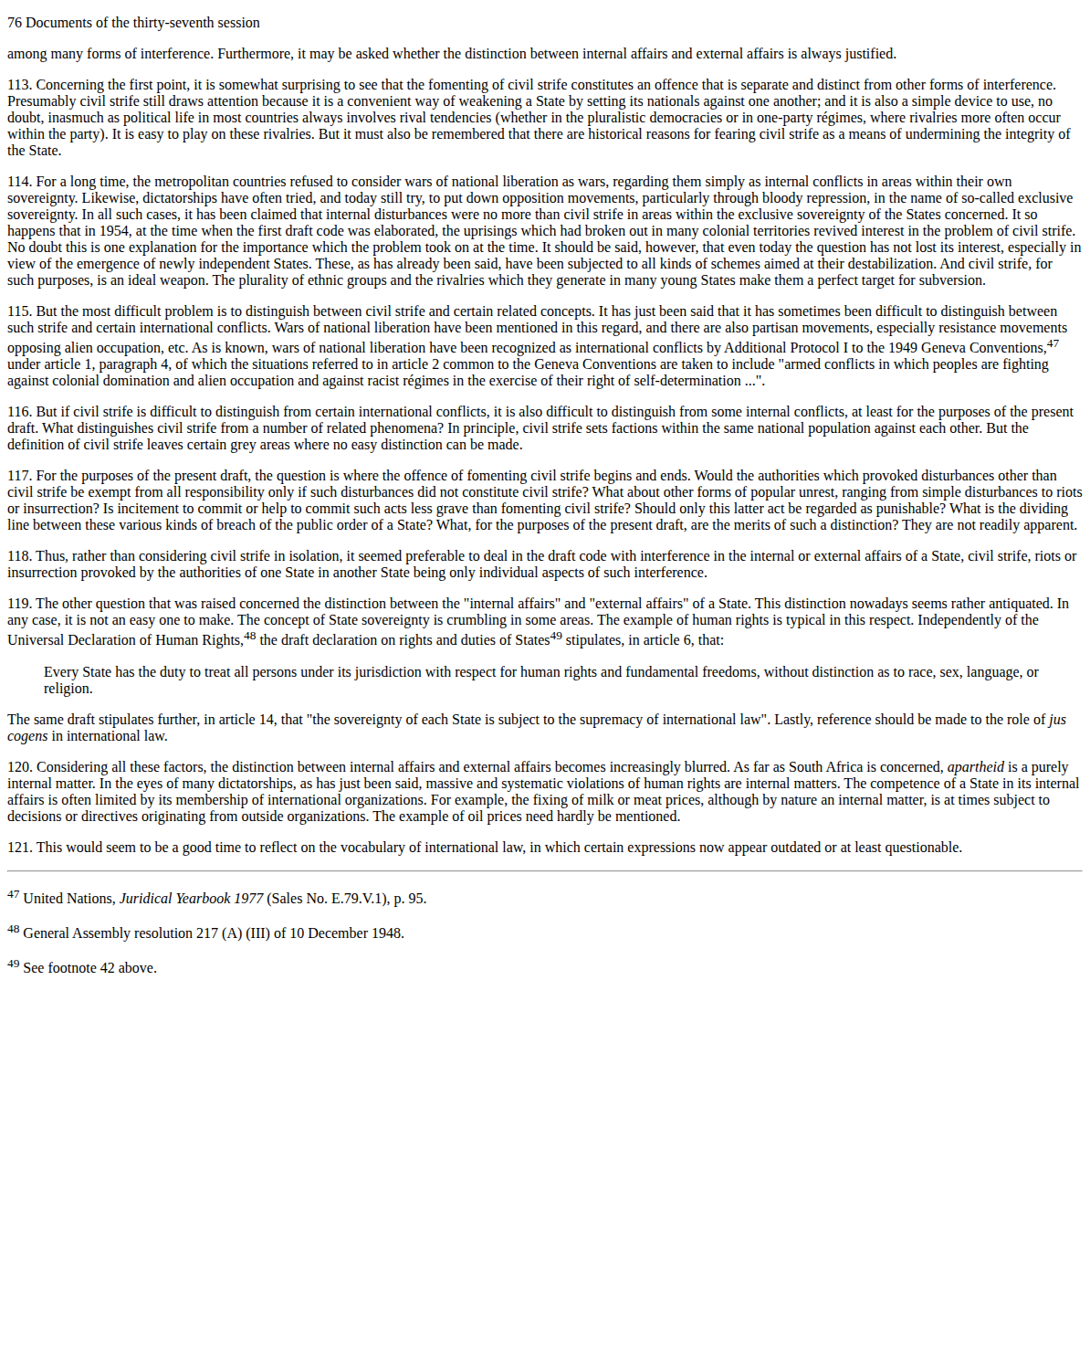76 Documents of the thirty-seventh session
among many forms of interference. Furthermore, it may be asked whether the distinction between internal affairs and external affairs is always justified.
113. Concerning the first point, it is somewhat surprising to see that the fomenting of civil strife constitutes an offence that is separate and distinct from other forms of interference. Presumably civil strife still draws attention because it is a convenient way of weakening a State by setting its nationals against one another; and it is also a simple device to use, no doubt, inasmuch as political life in most countries always involves rival tendencies (whether in the pluralistic democracies or in one-party régimes, where rivalries more often occur within the party). It is easy to play on these rivalries. But it must also be remembered that there are historical reasons for fearing civil strife as a means of undermining the integrity of the State.
114. For a long time, the metropolitan countries refused to consider wars of national liberation as wars, regarding them simply as internal conflicts in areas within their own sovereignty. Likewise, dictatorships have often tried, and today still try, to put down opposition movements, particularly through bloody repression, in the name of so-called exclusive sovereignty. In all such cases, it has been claimed that internal disturbances were no more than civil strife in areas within the exclusive sovereignty of the States concerned. It so happens that in 1954, at the time when the first draft code was elaborated, the uprisings which had broken out in many colonial territories revived interest in the problem of civil strife. No doubt this is one explanation for the importance which the problem took on at the time. It should be said, however, that even today the question has not lost its interest, especially in view of the emergence of newly independent States. These, as has already been said, have been subjected to all kinds of schemes aimed at their destabilization. And civil strife, for such purposes, is an ideal weapon. The plurality of ethnic groups and the rivalries which they generate in many young States make them a perfect target for subversion.
115. But the most difficult problem is to distinguish between civil strife and certain related concepts. It has just been said that it has sometimes been difficult to distinguish between such strife and certain international conflicts. Wars of national liberation have been mentioned in this regard, and there are also partisan movements, especially resistance movements opposing alien occupation, etc. As is known, wars of national liberation have been recognized as international conflicts by Additional Protocol I to the 1949 Geneva Conventions,47 under article 1, paragraph 4, of which the situations referred to in article 2 common to the Geneva Conventions are taken to include "armed conflicts in which peoples are fighting against colonial domination and alien occupation and against racist régimes in the exercise of their right of self-determination ...".
116. But if civil strife is difficult to distinguish from certain international conflicts, it is also difficult to distinguish from some internal conflicts, at least for the purposes of the present draft. What distinguishes civil strife from a number of related phenomena? In principle, civil strife sets factions within the same national population against each other. But the definition of civil strife leaves certain grey areas where no easy distinction can be made.
117. For the purposes of the present draft, the question is where the offence of fomenting civil strife begins and ends. Would the authorities which provoked disturbances other than civil strife be exempt from all responsibility only if such disturbances did not constitute civil strife? What about other forms of popular unrest, ranging from simple disturbances to riots or insurrection? Is incitement to commit or help to commit such acts less grave than fomenting civil strife? Should only this latter act be regarded as punishable? What is the dividing line between these various kinds of breach of the public order of a State? What, for the purposes of the present draft, are the merits of such a distinction? They are not readily apparent.
118. Thus, rather than considering civil strife in isolation, it seemed preferable to deal in the draft code with interference in the internal or external affairs of a State, civil strife, riots or insurrection provoked by the authorities of one State in another State being only individual aspects of such interference.
119. The other question that was raised concerned the distinction between the "internal affairs" and "external affairs" of a State. This distinction nowadays seems rather antiquated. In any case, it is not an easy one to make. The concept of State sovereignty is crumbling in some areas. The example of human rights is typical in this respect. Independently of the Universal Declaration of Human Rights,48 the draft declaration on rights and duties of States49 stipulates, in article 6, that:
Every State has the duty to treat all persons under its jurisdiction with respect for human rights and fundamental freedoms, without distinction as to race, sex, language, or religion.
The same draft stipulates further, in article 14, that "the sovereignty of each State is subject to the supremacy of international law". Lastly, reference should be made to the role of jus cogens in international law.
120. Considering all these factors, the distinction between internal affairs and external affairs becomes increasingly blurred. As far as South Africa is concerned, apartheid is a purely internal matter. In the eyes of many dictatorships, as has just been said, massive and systematic violations of human rights are internal matters. The competence of a State in its internal affairs is often limited by its membership of international organizations. For example, the fixing of milk or meat prices, although by nature an internal matter, is at times subject to decisions or directives originating from outside organizations. The example of oil prices need hardly be mentioned.
121. This would seem to be a good time to reflect on the vocabulary of international law, in which certain expressions now appear outdated or at least questionable.
47 United Nations, Juridical Yearbook 1977 (Sales No. E.79.V.1), p. 95.
48 General Assembly resolution 217 (A) (III) of 10 December 1948.
49 See footnote 42 above.